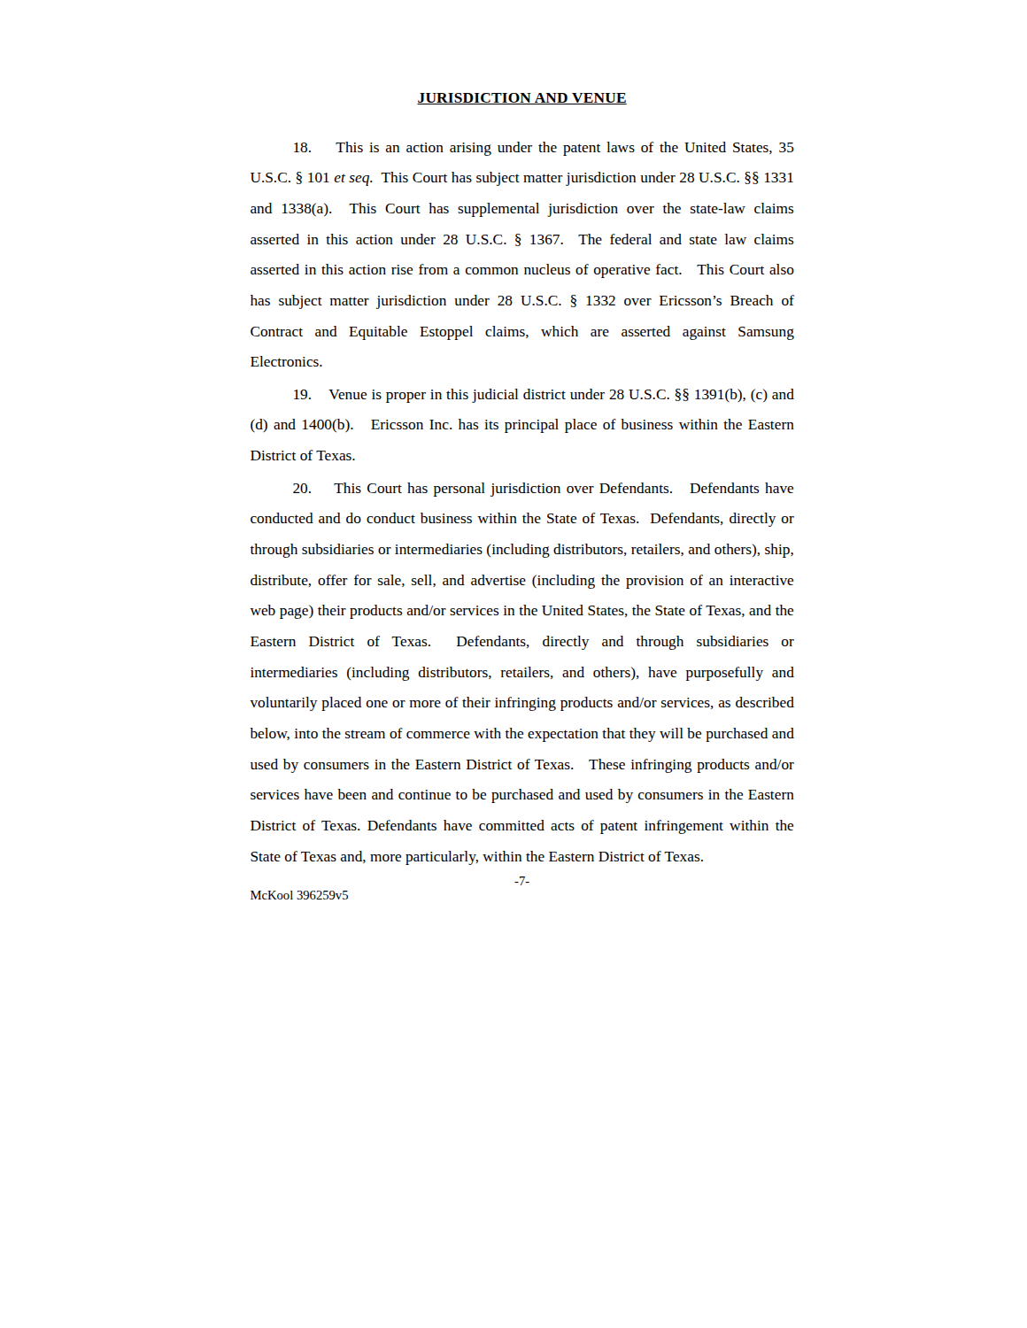JURISDICTION AND VENUE
18. This is an action arising under the patent laws of the United States, 35 U.S.C. § 101 et seq. This Court has subject matter jurisdiction under 28 U.S.C. §§ 1331 and 1338(a). This Court has supplemental jurisdiction over the state-law claims asserted in this action under 28 U.S.C. § 1367. The federal and state law claims asserted in this action rise from a common nucleus of operative fact. This Court also has subject matter jurisdiction under 28 U.S.C. § 1332 over Ericsson’s Breach of Contract and Equitable Estoppel claims, which are asserted against Samsung Electronics.
19. Venue is proper in this judicial district under 28 U.S.C. §§ 1391(b), (c) and (d) and 1400(b). Ericsson Inc. has its principal place of business within the Eastern District of Texas.
20. This Court has personal jurisdiction over Defendants. Defendants have conducted and do conduct business within the State of Texas. Defendants, directly or through subsidiaries or intermediaries (including distributors, retailers, and others), ship, distribute, offer for sale, sell, and advertise (including the provision of an interactive web page) their products and/or services in the United States, the State of Texas, and the Eastern District of Texas. Defendants, directly and through subsidiaries or intermediaries (including distributors, retailers, and others), have purposefully and voluntarily placed one or more of their infringing products and/or services, as described below, into the stream of commerce with the expectation that they will be purchased and used by consumers in the Eastern District of Texas. These infringing products and/or services have been and continue to be purchased and used by consumers in the Eastern District of Texas. Defendants have committed acts of patent infringement within the State of Texas and, more particularly, within the Eastern District of Texas.
-7-
McKool 396259v5